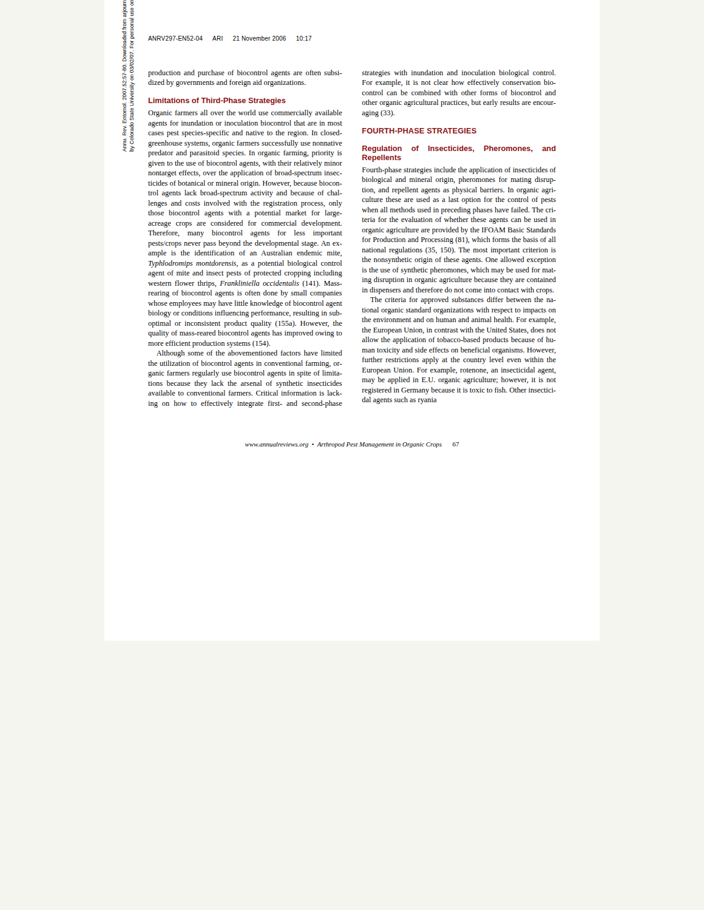ANRV297-EN52-04 ARI 21 November 200610:17
Annu. Rev. Entomol. 2007.52:57-80. Downloaded from arjournals.annualreviews.org
by Colorado State University on 03/02/07. For personal use only.
production and purchase of biocontrol agents are often subsidized by governments and foreign aid organizations.
Limitations of Third-Phase Strategies
Organic farmers all over the world use commercially available agents for inundation or inoculation biocontrol that are in most cases pest species-specific and native to the region. In closed-greenhouse systems, organic farmers successfully use nonnative predator and parasitoid species. In organic farming, priority is given to the use of biocontrol agents, with their relatively minor nontarget effects, over the application of broad-spectrum insecticides of botanical or mineral origin. However, because biocontrol agents lack broad-spectrum activity and because of challenges and costs involved with the registration process, only those biocontrol agents with a potential market for large-acreage crops are considered for commercial development. Therefore, many biocontrol agents for less important pests/crops never pass beyond the developmental stage. An example is the identification of an Australian endemic mite, Typhlodromips montdorensis, as a potential biological control agent of mite and insect pests of protected cropping including western flower thrips, Frankliniella occidentalis (141). Mass-rearing of biocontrol agents is often done by small companies whose employees may have little knowledge of biocontrol agent biology or conditions influencing performance, resulting in suboptimal or inconsistent product quality (155a). However, the quality of mass-reared biocontrol agents has improved owing to more efficient production systems (154).
Although some of the abovementioned factors have limited the utilization of biocontrol agents in conventional farming, organic farmers regularly use biocontrol agents in spite of limitations because they lack the arsenal of synthetic insecticides available to conventional farmers. Critical information is lacking on how to effectively integrate first- and second-phase strategies with inundation and inoculation biological control. For example, it is not clear how effectively conservation biocontrol can be combined with other forms of biocontrol and other organic agricultural practices, but early results are encouraging (33).
Fourth-Phase Strategies
Regulation of Insecticides, Pheromones, and Repellents
Fourth-phase strategies include the application of insecticides of biological and mineral origin, pheromones for mating disruption, and repellent agents as physical barriers. In organic agriculture these are used as a last option for the control of pests when all methods used in preceding phases have failed. The criteria for the evaluation of whether these agents can be used in organic agriculture are provided by the IFOAM Basic Standards for Production and Processing (81), which forms the basis of all national regulations (35, 150). The most important criterion is the nonsynthetic origin of these agents. One allowed exception is the use of synthetic pheromones, which may be used for mating disruption in organic agriculture because they are contained in dispensers and therefore do not come into contact with crops.
The criteria for approved substances differ between the national organic standard organizations with respect to impacts on the environment and on human and animal health. For example, the European Union, in contrast with the United States, does not allow the application of tobacco-based products because of human toxicity and side effects on beneficial organisms. However, further restrictions apply at the country level even within the European Union. For example, rotenone, an insecticidal agent, may be applied in E.U. organic agriculture; however, it is not registered in Germany because it is toxic to fish. Other insecticidal agents such as ryania
www.annualreviews.org • Arthropod Pest Management in Organic Crops 67